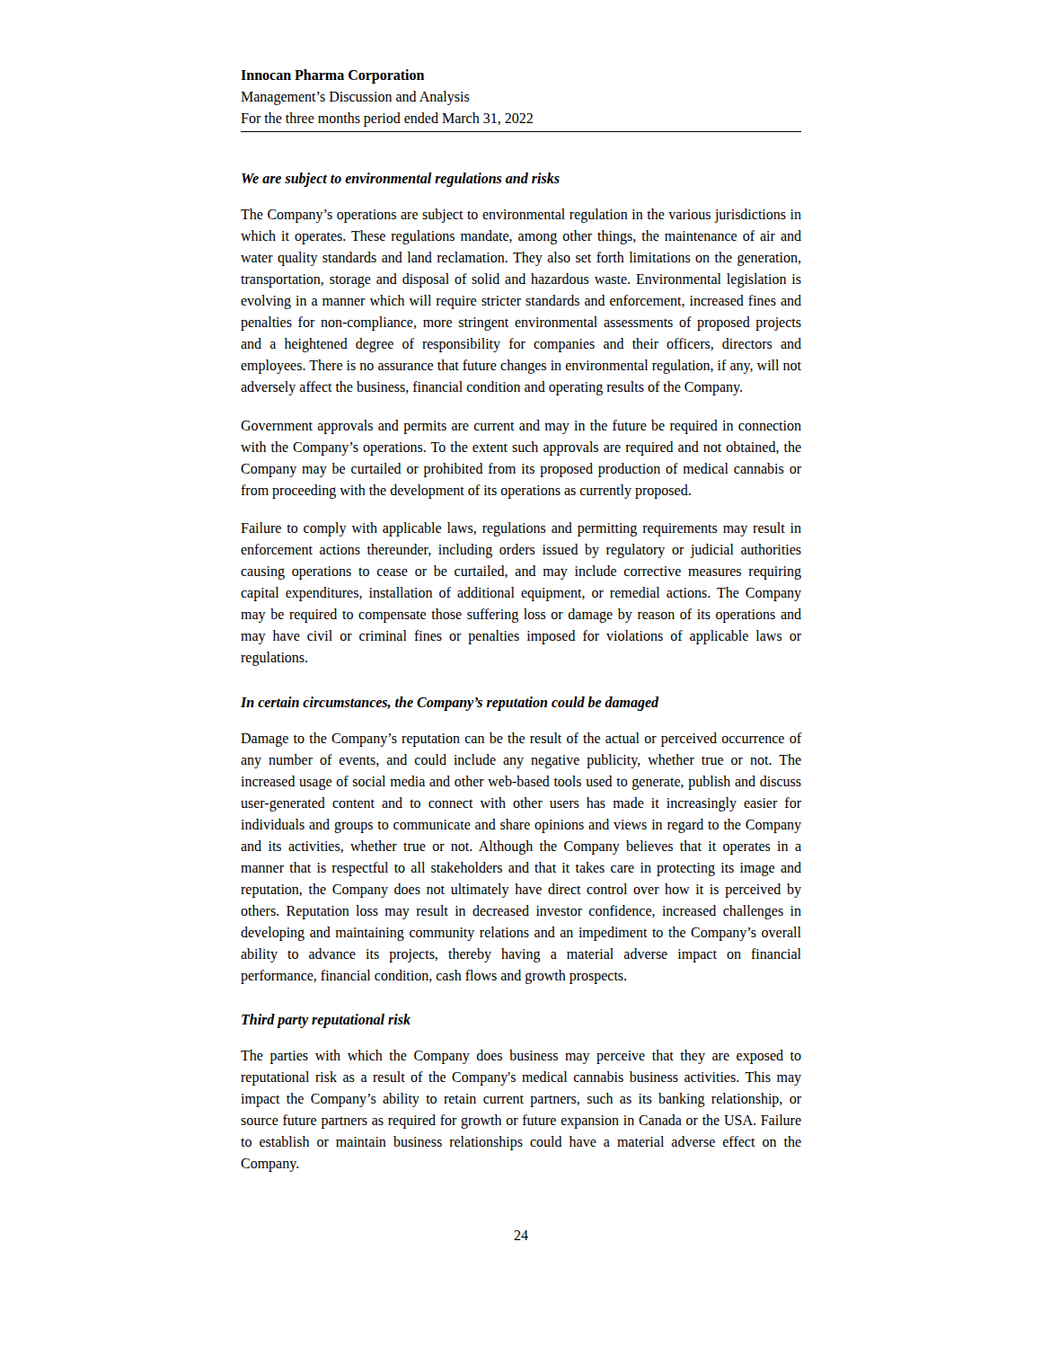Innocan Pharma Corporation
Management’s Discussion and Analysis
For the three months period ended March 31, 2022
We are subject to environmental regulations and risks
The Company’s operations are subject to environmental regulation in the various jurisdictions in which it operates. These regulations mandate, among other things, the maintenance of air and water quality standards and land reclamation. They also set forth limitations on the generation, transportation, storage and disposal of solid and hazardous waste. Environmental legislation is evolving in a manner which will require stricter standards and enforcement, increased fines and penalties for non-compliance, more stringent environmental assessments of proposed projects and a heightened degree of responsibility for companies and their officers, directors and employees. There is no assurance that future changes in environmental regulation, if any, will not adversely affect the business, financial condition and operating results of the Company.
Government approvals and permits are current and may in the future be required in connection with the Company’s operations. To the extent such approvals are required and not obtained, the Company may be curtailed or prohibited from its proposed production of medical cannabis or from proceeding with the development of its operations as currently proposed.
Failure to comply with applicable laws, regulations and permitting requirements may result in enforcement actions thereunder, including orders issued by regulatory or judicial authorities causing operations to cease or be curtailed, and may include corrective measures requiring capital expenditures, installation of additional equipment, or remedial actions. The Company may be required to compensate those suffering loss or damage by reason of its operations and may have civil or criminal fines or penalties imposed for violations of applicable laws or regulations.
In certain circumstances, the Company’s reputation could be damaged
Damage to the Company’s reputation can be the result of the actual or perceived occurrence of any number of events, and could include any negative publicity, whether true or not. The increased usage of social media and other web-based tools used to generate, publish and discuss user-generated content and to connect with other users has made it increasingly easier for individuals and groups to communicate and share opinions and views in regard to the Company and its activities, whether true or not. Although the Company believes that it operates in a manner that is respectful to all stakeholders and that it takes care in protecting its image and reputation, the Company does not ultimately have direct control over how it is perceived by others. Reputation loss may result in decreased investor confidence, increased challenges in developing and maintaining community relations and an impediment to the Company’s overall ability to advance its projects, thereby having a material adverse impact on financial performance, financial condition, cash flows and growth prospects.
Third party reputational risk
The parties with which the Company does business may perceive that they are exposed to reputational risk as a result of the Company's medical cannabis business activities. This may impact the Company’s ability to retain current partners, such as its banking relationship, or source future partners as required for growth or future expansion in Canada or the USA. Failure to establish or maintain business relationships could have a material adverse effect on the Company.
24